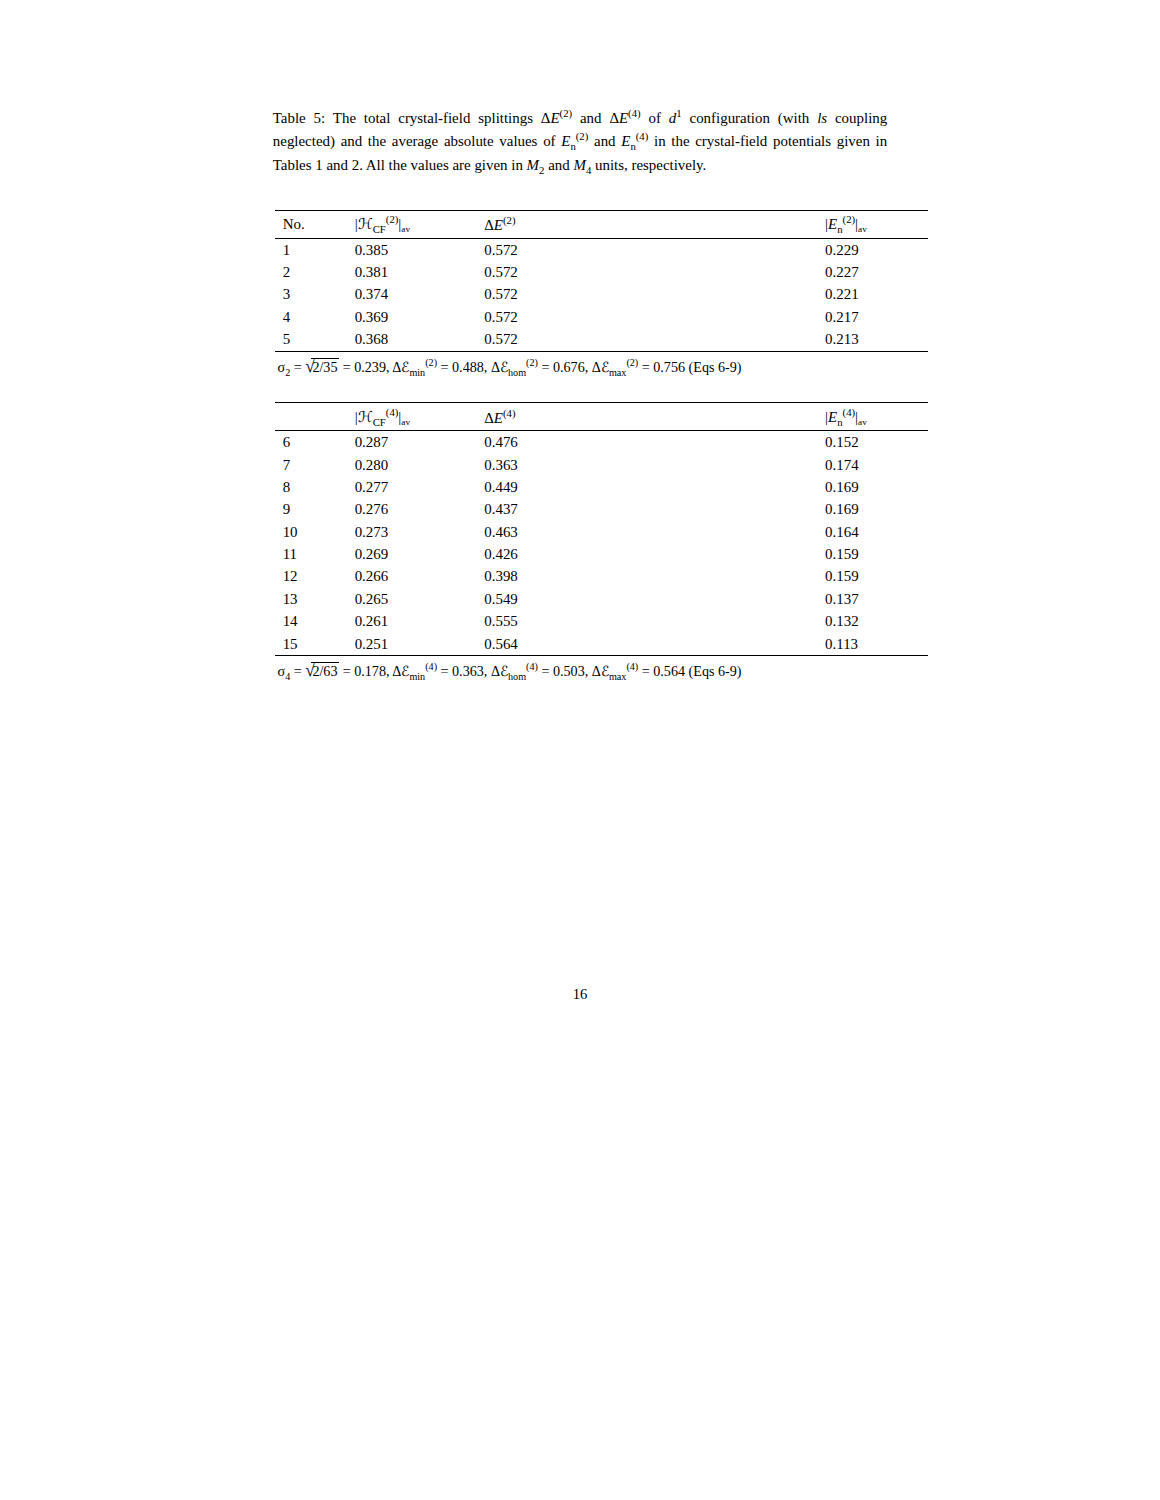Table 5: The total crystal-field splittings ΔE(2) and ΔE(4) of d1 configuration (with ls coupling neglected) and the average absolute values of En(2) and En(4) in the crystal-field potentials given in Tables 1 and 2. All the values are given in M2 and M4 units, respectively.
| No. | / ℋ CF (2) / av | Δ E (2) | / E n (2) / av |
| 1 | 0.385 | 0.572 | 0.229 |
| 2 | 0.381 | 0.572 | 0.227 |
| 3 | 0.374 | 0.572 | 0.221 |
| 4 | 0.369 | 0.572 | 0.217 |
| 5 | 0.368 | 0.572 | 0.213 |
σ2 = 2/35 = 0.239, Δℰmin(2) = 0.488, Δℰhom(2) = 0.676, Δℰmax(2) = 0.756 (Eqs 6-9)
| | / ℋ CF (4) / av | Δ E (4) | / E n (4) / av |
| 6 | 0.287 | 0.476 | 0.152 |
| 7 | 0.280 | 0.363 | 0.174 |
| 8 | 0.277 | 0.449 | 0.169 |
| 9 | 0.276 | 0.437 | 0.169 |
| 10 | 0.273 | 0.463 | 0.164 |
| 11 | 0.269 | 0.426 | 0.159 |
| 12 | 0.266 | 0.398 | 0.159 |
| 13 | 0.265 | 0.549 | 0.137 |
| 14 | 0.261 | 0.555 | 0.132 |
| 15 | 0.251 | 0.564 | 0.113 |
σ4 = 2/63 = 0.178, Δℰmin(4) = 0.363, Δℰhom(4) = 0.503, Δℰmax(4) = 0.564 (Eqs 6-9)
16